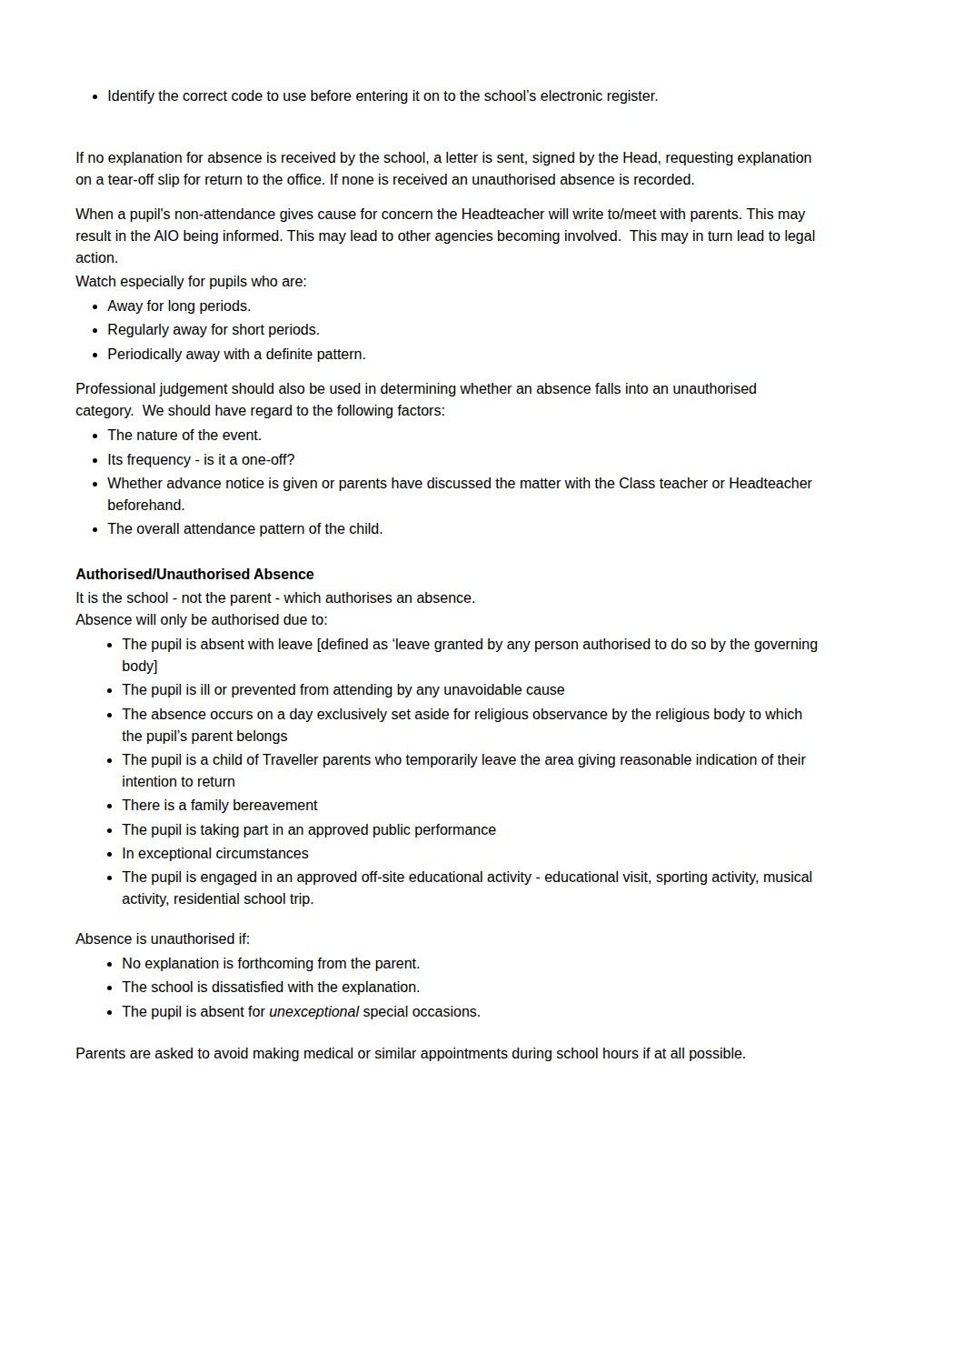Identify the correct code to use before entering it on to the school’s electronic register.
If no explanation for absence is received by the school, a letter is sent, signed by the Head, requesting explanation on a tear-off slip for return to the office. If none is received an unauthorised absence is recorded.
When a pupil's non-attendance gives cause for concern the Headteacher will write to/meet with parents. This may result in the AIO being informed. This may lead to other agencies becoming involved. This may in turn lead to legal action.
Watch especially for pupils who are:
Away for long periods.
Regularly away for short periods.
Periodically away with a definite pattern.
Professional judgement should also be used in determining whether an absence falls into an unauthorised category. We should have regard to the following factors:
The nature of the event.
Its frequency - is it a one-off?
Whether advance notice is given or parents have discussed the matter with the Class teacher or Headteacher beforehand.
The overall attendance pattern of the child.
Authorised/Unauthorised Absence
It is the school - not the parent - which authorises an absence.
Absence will only be authorised due to:
The pupil is absent with leave [defined as ‘leave granted by any person authorised to do so by the governing body]
The pupil is ill or prevented from attending by any unavoidable cause
The absence occurs on a day exclusively set aside for religious observance by the religious body to which the pupil’s parent belongs
The pupil is a child of Traveller parents who temporarily leave the area giving reasonable indication of their intention to return
There is a family bereavement
The pupil is taking part in an approved public performance
In exceptional circumstances
The pupil is engaged in an approved off-site educational activity - educational visit, sporting activity, musical activity, residential school trip.
Absence is unauthorised if:
No explanation is forthcoming from the parent.
The school is dissatisfied with the explanation.
The pupil is absent for unexceptional special occasions.
Parents are asked to avoid making medical or similar appointments during school hours if at all possible.